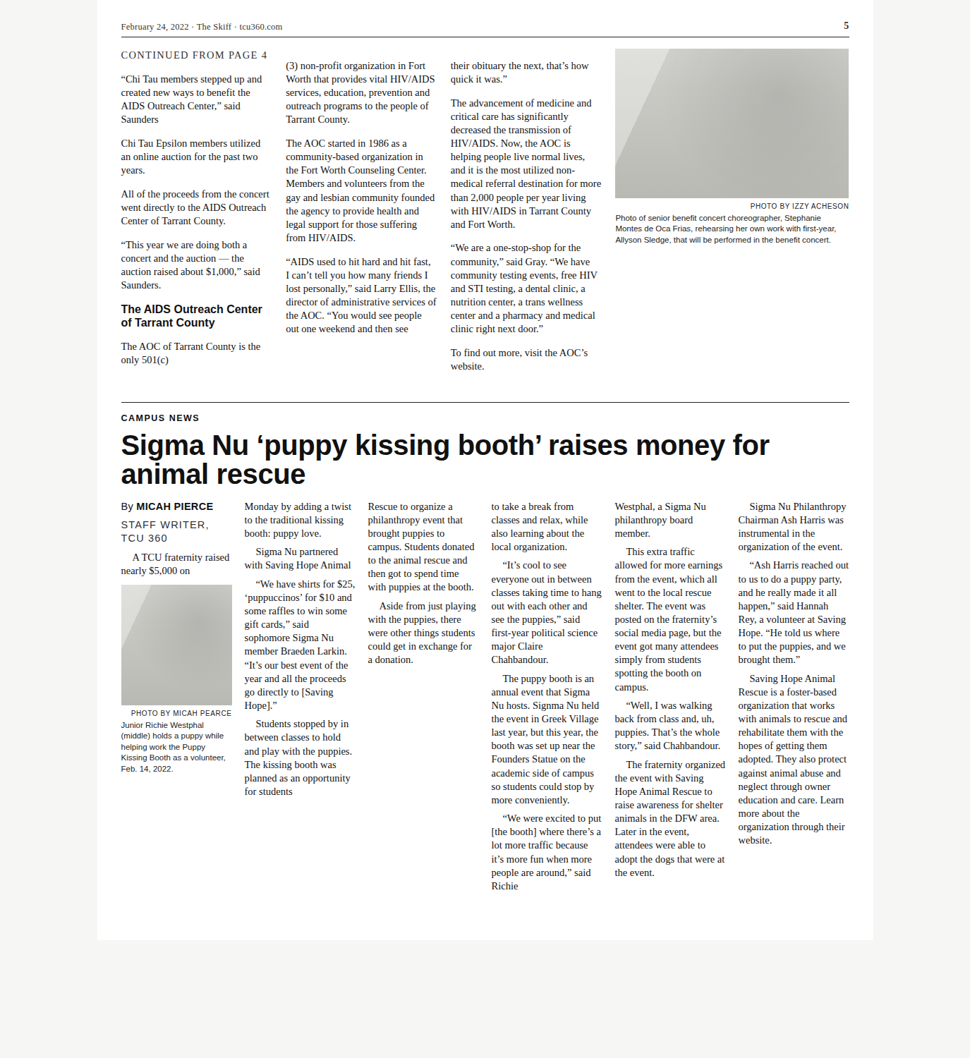February 24, 2022 · The Skiff · tcu360.com
5
Continued from page 4
“Chi Tau members stepped up and created new ways to benefit the AIDS Outreach Center,” said Saunders
Chi Tau Epsilon members utilized an online auction for the past two years.
All of the proceeds from the concert went directly to the AIDS Outreach Center of Tarrant County.
“This year we are doing both a concert and the auction — the auction raised about $1,000,” said Saunders.
The AIDS Outreach Center of Tarrant County
The AOC of Tarrant County is the only 501(c)
(3) non-profit organization in Fort Worth that provides vital HIV/AIDS services, education, prevention and outreach programs to the people of Tarrant County.
The AOC started in 1986 as a community-based organization in the Fort Worth Counseling Center. Members and volunteers from the gay and lesbian community founded the agency to provide health and legal support for those suffering from HIV/AIDS.
“AIDS used to hit hard and hit fast, I can’t tell you how many friends I lost personally,” said Larry Ellis, the director of administrative services of the AOC. “You would see people out one weekend and then see
their obituary the next, that’s how quick it was.”
The advancement of medicine and critical care has significantly decreased the transmission of HIV/AIDS. Now, the AOC is helping people live normal lives, and it is the most utilized non-medical referral destination for more than 2,000 people per year living with HIV/AIDS in Tarrant County and Fort Worth.
“We are a one-stop-shop for the community,” said Gray. “We have community testing events, free HIV and STI testing, a dental clinic, a nutrition center, a trans wellness center and a pharmacy and medical clinic right next door.”
To find out more, visit the AOC’s website.
Photo by Izzy Acheson
Photo of senior benefit concert choreographer, Stephanie Montes de Oca Frias, rehearsing her own work with first-year, Allyson Sledge, that will be performed in the benefit concert.
Campus News
Sigma Nu ‘puppy kissing booth’ raises money for animal rescue
By MICAH PIERCE
Staff Writer, TCU 360
A TCU fraternity raised nearly $5,000 on
Photo by Micah Pearce
Junior Richie Westphal (middle) holds a puppy while helping work the Puppy Kissing Booth as a volunteer, Feb. 14, 2022.
Monday by adding a twist to the traditional kissing booth: puppy love.
Sigma Nu partnered with Saving Hope Animal
“We have shirts for $25, ‘puppuccinos’ for $10 and some raffles to win some gift cards,” said sophomore Sigma Nu member Braeden Larkin. “It’s our best event of the year and all the proceeds go directly to [Saving Hope].”
Students stopped by in between classes to hold and play with the puppies. The kissing booth was planned as an opportunity for students
Rescue to organize a philanthropy event that brought puppies to campus. Students donated to the animal rescue and then got to spend time with puppies at the booth.
Aside from just playing with the puppies, there were other things students could get in exchange for a donation.
to take a break from classes and relax, while also learning about the local organization.
“It’s cool to see everyone out in between classes taking time to hang out with each other and see the puppies,” said first-year political science major Claire Chahbandour.
The puppy booth is an annual event that Sigma Nu hosts. Signma Nu held the event in Greek Village last year, but this year, the booth was set up near the Founders Statue on the academic side of campus so students could stop by more conveniently.
“We were excited to put [the booth] where there’s a lot more traffic because it’s more fun when more people are around,” said Richie
Westphal, a Sigma Nu philanthropy board member.
This extra traffic allowed for more earnings from the event, which all went to the local rescue shelter. The event was posted on the fraternity’s social media page, but the event got many attendees simply from students spotting the booth on campus.
“Well, I was walking back from class and, uh, puppies. That’s the whole story,” said Chahbandour.
The fraternity organized the event with Saving Hope Animal Rescue to raise awareness for shelter animals in the DFW area. Later in the event, attendees were able to adopt the dogs that were at the event.
Sigma Nu Philanthropy Chairman Ash Harris was instrumental in the organization of the event.
“Ash Harris reached out to us to do a puppy party, and he really made it all happen,” said Hannah Rey, a volunteer at Saving Hope. “He told us where to put the puppies, and we brought them.”
Saving Hope Animal Rescue is a foster-based organization that works with animals to rescue and rehabilitate them with the hopes of getting them adopted. They also protect against animal abuse and neglect through owner education and care. Learn more about the organization through their website.